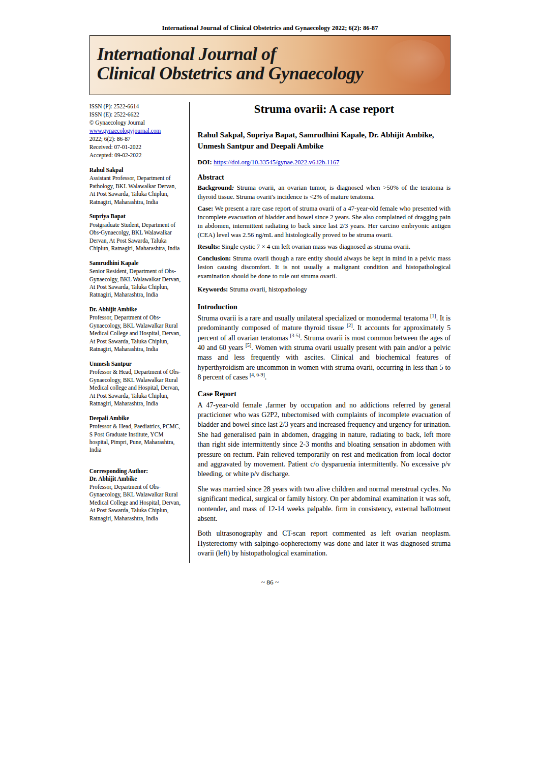International Journal of Clinical Obstetrics and Gynaecology 2022; 6(2): 86-87
International Journal ofClinical Obstetrics and Gynaecology
ISSN (P): 2522-6614
ISSN (E): 2522-6622
© Gynaecology Journal
www.gynaecologyjournal.com
2022; 6(2): 86-87
Received: 07-01-2022
Accepted: 09-02-2022
Rahul Sakpal
Assistant Professor, Department of Pathology, BKL Walawalkar Dervan, At Post Sawarda, Taluka Chiplun, Ratnagiri, Maharashtra, India
Supriya Bapat
Postgraduate Student, Department of Obs-Gynaecolgy, BKL Walawalkar Dervan, At Post Sawarda, Taluka Chiplun, Ratnagiri, Maharashtra, India
Samrudhini Kapale
Senior Resident, Department of Obs-Gynaecolgy, BKL Walawalkar Dervan, At Post Sawarda, Taluka Chiplun, Ratnagiri, Maharashtra, India
Dr. Abhijit Ambike
Professor, Department of Obs-Gynaecology, BKL Walawalkar Rural Medical College and Hospital, Dervan, At Post Sawarda, Taluka Chiplun, Ratnagiri, Maharashtra, India
Unmesh Santpur
Professor & Head, Department of Obs-Gynaecology, BKL Walawalkar Rural Medical college and Hospital, Dervan, At Post Sawarda, Taluka Chiplun, Ratnagiri, Maharashtra, India
Deepali Ambike
Professor & Head, Paediatrics, PCMC, S Post Graduate Institute, YCM hospital, Pimpri, Pune, Maharashtra, India
Corresponding Author:
Dr. Abhijit Ambike
Professor, Department of Obs-Gynaecology, BKL Walawalkar Rural Medical College and Hospital, Dervan, At Post Sawarda, Taluka Chiplun, Ratnagiri, Maharashtra, India
Struma ovarii: A case report
Rahul Sakpal, Supriya Bapat, Samrudhini Kapale, Dr. Abhijit Ambike, Unmesh Santpur and Deepali Ambike
DOI: https://doi.org/10.33545/gynae.2022.v6.i2b.1167
Abstract
Background: Struma ovarii, an ovarian tumor, is diagnosed when >50% of the teratoma is thyroid tissue. Struma ovarii's incidence is <2% of mature teratoma.
Case: We present a rare case report of struma ovarii of a 47-year-old female who presented with incomplete evacuation of bladder and bowel since 2 years. She also complained of dragging pain in abdomen, intermittent radiating to back since last 2/3 years. Her carcino embryonic antigen (CEA) level was 2.56 ng/mL and histologically proved to be struma ovarii.
Results: Single cystic 7 × 4 cm left ovarian mass was diagnosed as struma ovarii.
Conclusion: Struma ovarii though a rare entity should always be kept in mind in a pelvic mass lesion causing discomfort. It is not usually a malignant condition and histopathological examination should be done to rule out struma ovarii.
Keywords: Struma ovarii, histopathology
Introduction
Struma ovarii is a rare and usually unilateral specialized or monodermal teratoma [1]. It is predominantly composed of mature thyroid tissue [2]. It accounts for approximately 5 percent of all ovarian teratomas [3-5]. Struma ovarii is most common between the ages of 40 and 60 years [5]. Women with struma ovarii usually present with pain and/or a pelvic mass and less frequently with ascites. Clinical and biochemical features of hyperthyroidism are uncommon in women with struma ovarii, occurring in less than 5 to 8 percent of cases [4, 6-9].
Case Report
A 47-year-old female ,farmer by occupation and no addictions referred by general practicioner who was G2P2, tubectomised with complaints of incomplete evacuation of bladder and bowel since last 2/3 years and increased frequency and urgency for urination. She had generalised pain in abdomen, dragging in nature, radiating to back, left more than right side intermittently since 2-3 months and bloating sensation in abdomen with pressure on rectum. Pain relieved temporarily on rest and medication from local doctor and aggravated by movement. Patient c/o dysparuenia intermittently. No excessive p/v bleeding, or white p/v discharge.
She was married since 28 years with two alive children and normal menstrual cycles. No significant medical, surgical or family history. On per abdominal examination it was soft, nontender, and mass of 12-14 weeks palpable. firm in consistency, external ballotment absent.
Both ultrasonography and CT-scan report commented as left ovarian neoplasm. Hysterectomy with salpingo-oopherectomy was done and later it was diagnosed struma ovarii (left) by histopathological examination.
~ 86 ~